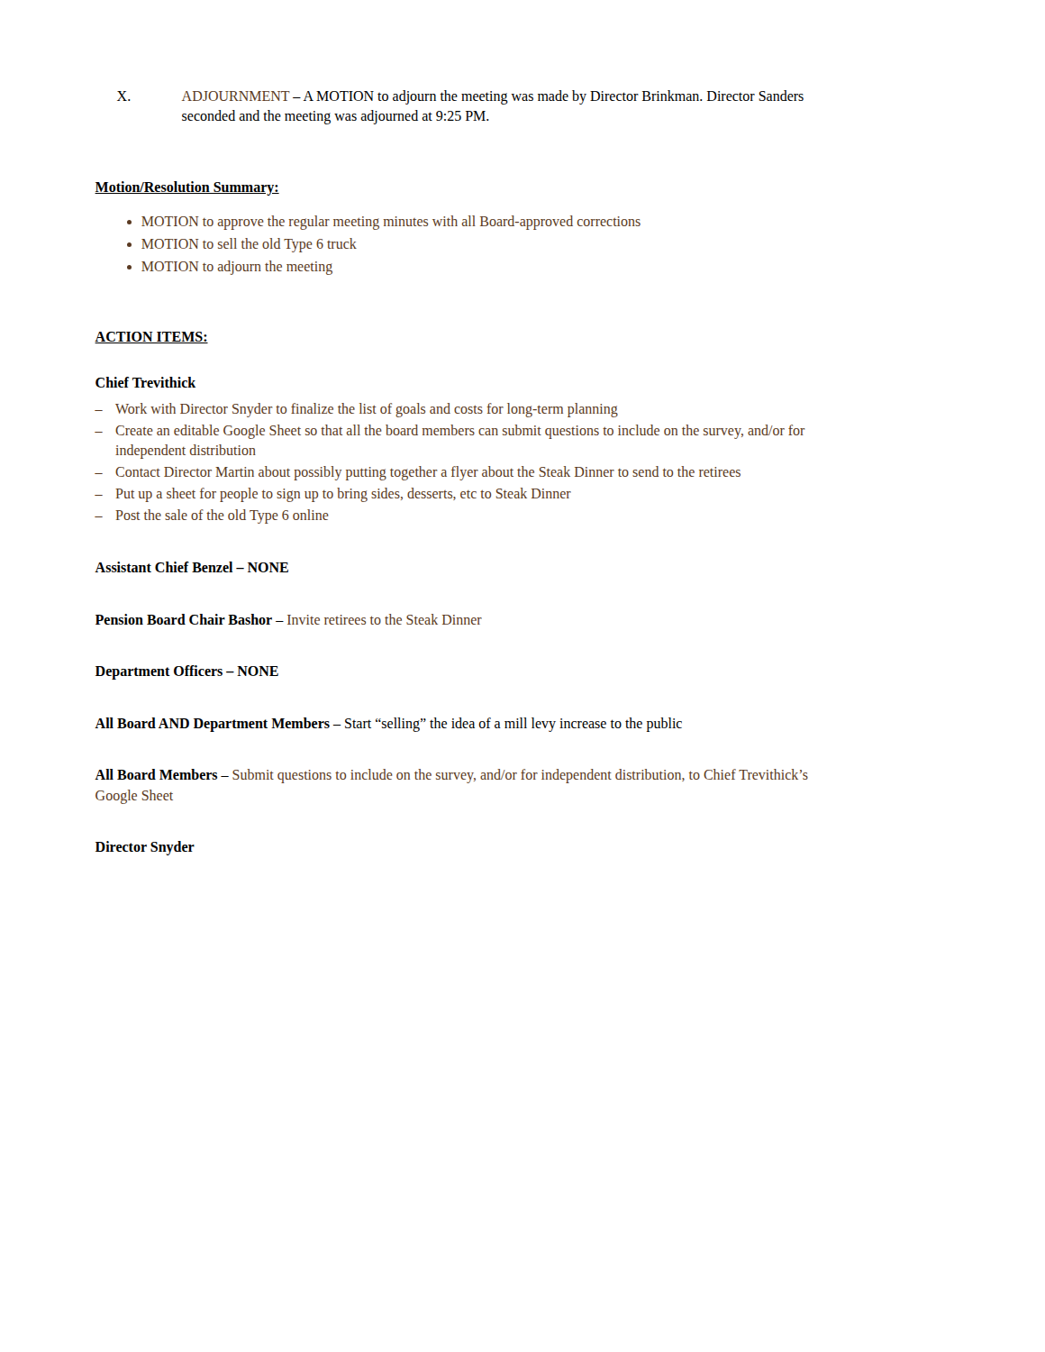X.
ADJOURNMENT – A MOTION to adjourn the meeting was made by Director Brinkman. Director Sanders seconded and the meeting was adjourned at 9:25 PM.
Motion/Resolution Summary:
MOTION to approve the regular meeting minutes with all Board-approved corrections
MOTION to sell the old Type 6 truck
MOTION to adjourn the meeting
ACTION ITEMS:
Chief Trevithick
Work with Director Snyder to finalize the list of goals and costs for long-term planning
Create an editable Google Sheet so that all the board members can submit questions to include on the survey, and/or for independent distribution
Contact Director Martin about possibly putting together a flyer about the Steak Dinner to send to the retirees
Put up a sheet for people to sign up to bring sides, desserts, etc to Steak Dinner
Post the sale of the old Type 6 online
Assistant Chief Benzel – NONE
Pension Board Chair Bashor – Invite retirees to the Steak Dinner
Department Officers – NONE
All Board AND Department Members – Start “selling” the idea of a mill levy increase to the public
All Board Members – Submit questions to include on the survey, and/or for independent distribution, to Chief Trevithick’s Google Sheet
Director Snyder